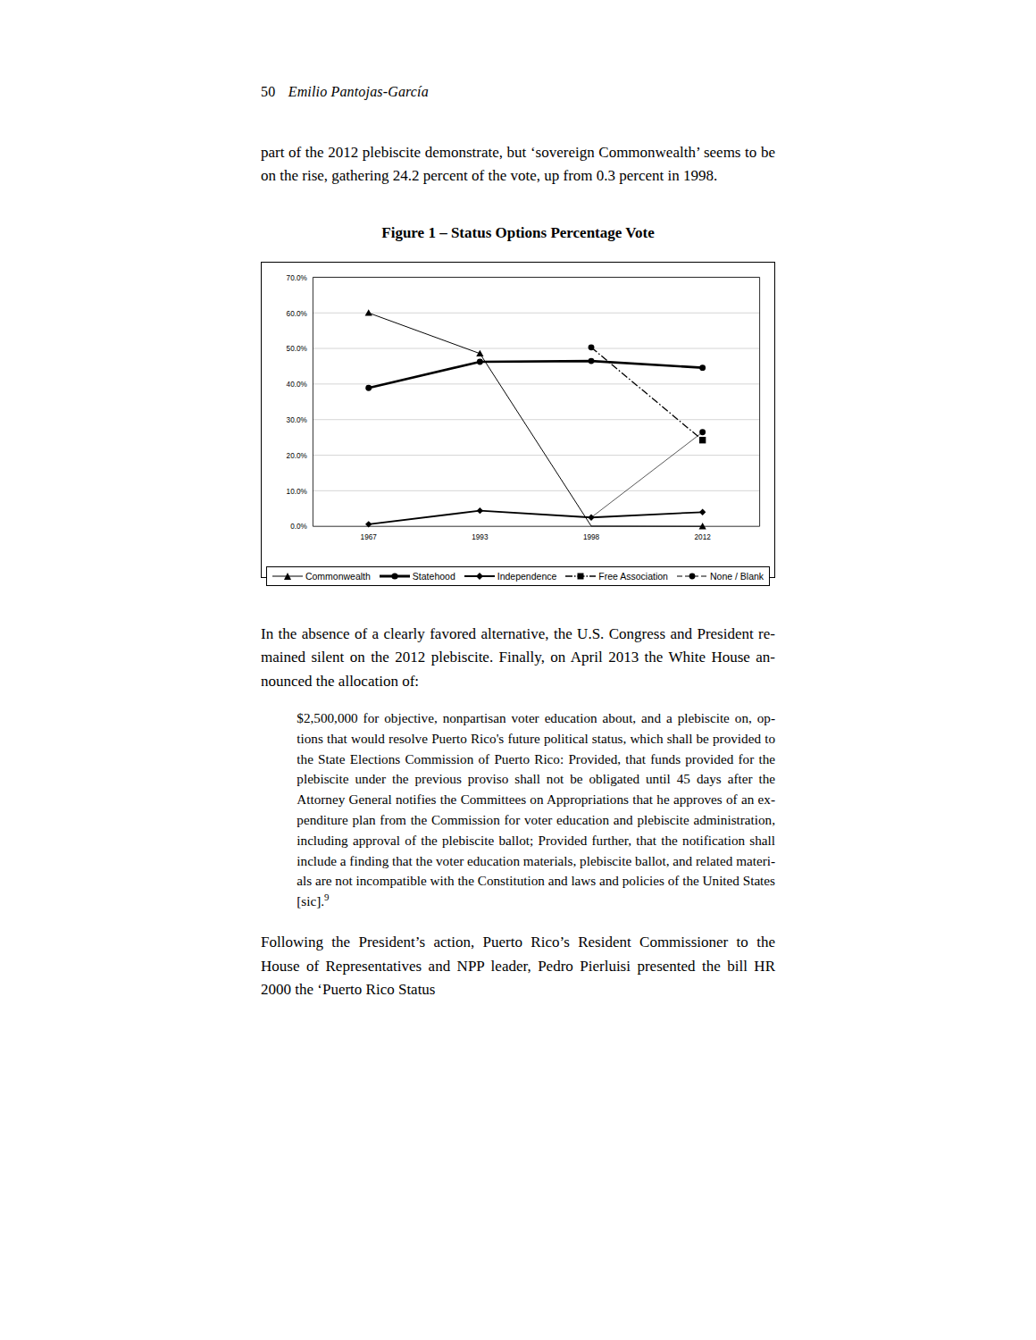50 Emilio Pantojas-García
part of the 2012 plebiscite demonstrate, but ‘sovereign Commonwealth’ seems to be on the rise, gathering 24.2 percent of the vote, up from 0.3 percent in 1998.
Figure 1 – Status Options Percentage Vote
70.0% 60.0% 50.0% 40.0% 30.0% 20.0% 10.0% 0.0% 1967 1993 1998 2012
Commonwealth Statehood Independence Free Association None / Blank
In the absence of a clearly favored alternative, the U.S. Congress and President remained silent on the 2012 plebiscite. Finally, on April 2013 the White House announced the allocation of:
$2,500,000 for objective, nonpartisan voter education about, and a plebiscite on, options that would resolve Puerto Rico's future political status, which shall be provided to the State Elections Commission of Puerto Rico: Provided, that funds provided for the plebiscite under the previous proviso shall not be obligated until 45 days after the Attorney General notifies the Committees on Appropriations that he approves of an expenditure plan from the Commission for voter education and plebiscite administration, including approval of the plebiscite ballot; Provided further, that the notification shall include a finding that the voter education materials, plebiscite ballot, and related materials are not incompatible with the Constitution and laws and policies of the United States [sic].9
Following the President’s action, Puerto Rico’s Resident Commissioner to the House of Representatives and NPP leader, Pedro Pierluisi presented the bill HR 2000 the ‘Puerto Rico Status